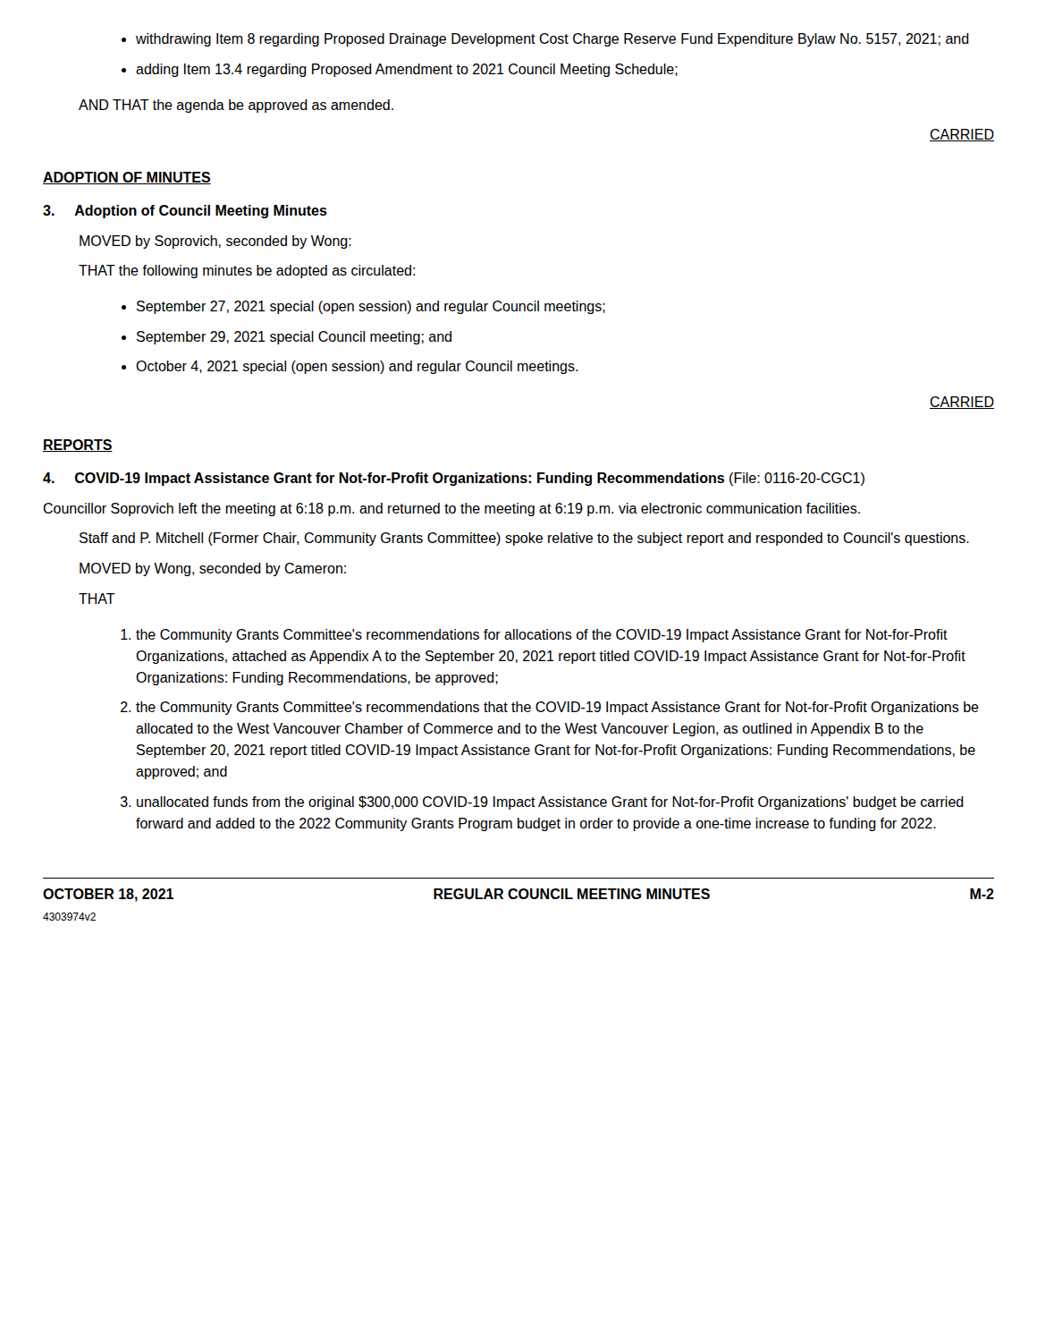withdrawing Item 8 regarding Proposed Drainage Development Cost Charge Reserve Fund Expenditure Bylaw No. 5157, 2021; and
adding Item 13.4 regarding Proposed Amendment to 2021 Council Meeting Schedule;
AND THAT the agenda be approved as amended.
CARRIED
ADOPTION OF MINUTES
3.
Adoption of Council Meeting Minutes
MOVED by Soprovich, seconded by Wong:
THAT the following minutes be adopted as circulated:
September 27, 2021 special (open session) and regular Council meetings;
September 29, 2021 special Council meeting; and
October 4, 2021 special (open session) and regular Council meetings.
CARRIED
REPORTS
4.
COVID-19 Impact Assistance Grant for Not-for-Profit Organizations: Funding Recommendations (File: 0116-20-CGC1)
Councillor Soprovich left the meeting at 6:18 p.m. and returned to the meeting at 6:19 p.m. via electronic communication facilities.
Staff and P. Mitchell (Former Chair, Community Grants Committee) spoke relative to the subject report and responded to Council's questions.
MOVED by Wong, seconded by Cameron:
THAT
the Community Grants Committee's recommendations for allocations of the COVID-19 Impact Assistance Grant for Not-for-Profit Organizations, attached as Appendix A to the September 20, 2021 report titled COVID-19 Impact Assistance Grant for Not-for-Profit Organizations: Funding Recommendations, be approved;
the Community Grants Committee's recommendations that the COVID-19 Impact Assistance Grant for Not-for-Profit Organizations be allocated to the West Vancouver Chamber of Commerce and to the West Vancouver Legion, as outlined in Appendix B to the September 20, 2021 report titled COVID-19 Impact Assistance Grant for Not-for-Profit Organizations: Funding Recommendations, be approved; and
unallocated funds from the original $300,000 COVID-19 Impact Assistance Grant for Not-for-Profit Organizations' budget be carried forward and added to the 2022 Community Grants Program budget in order to provide a one-time increase to funding for 2022.
OCTOBER 18, 2021
4303974v2
REGULAR COUNCIL MEETING MINUTES
M-2